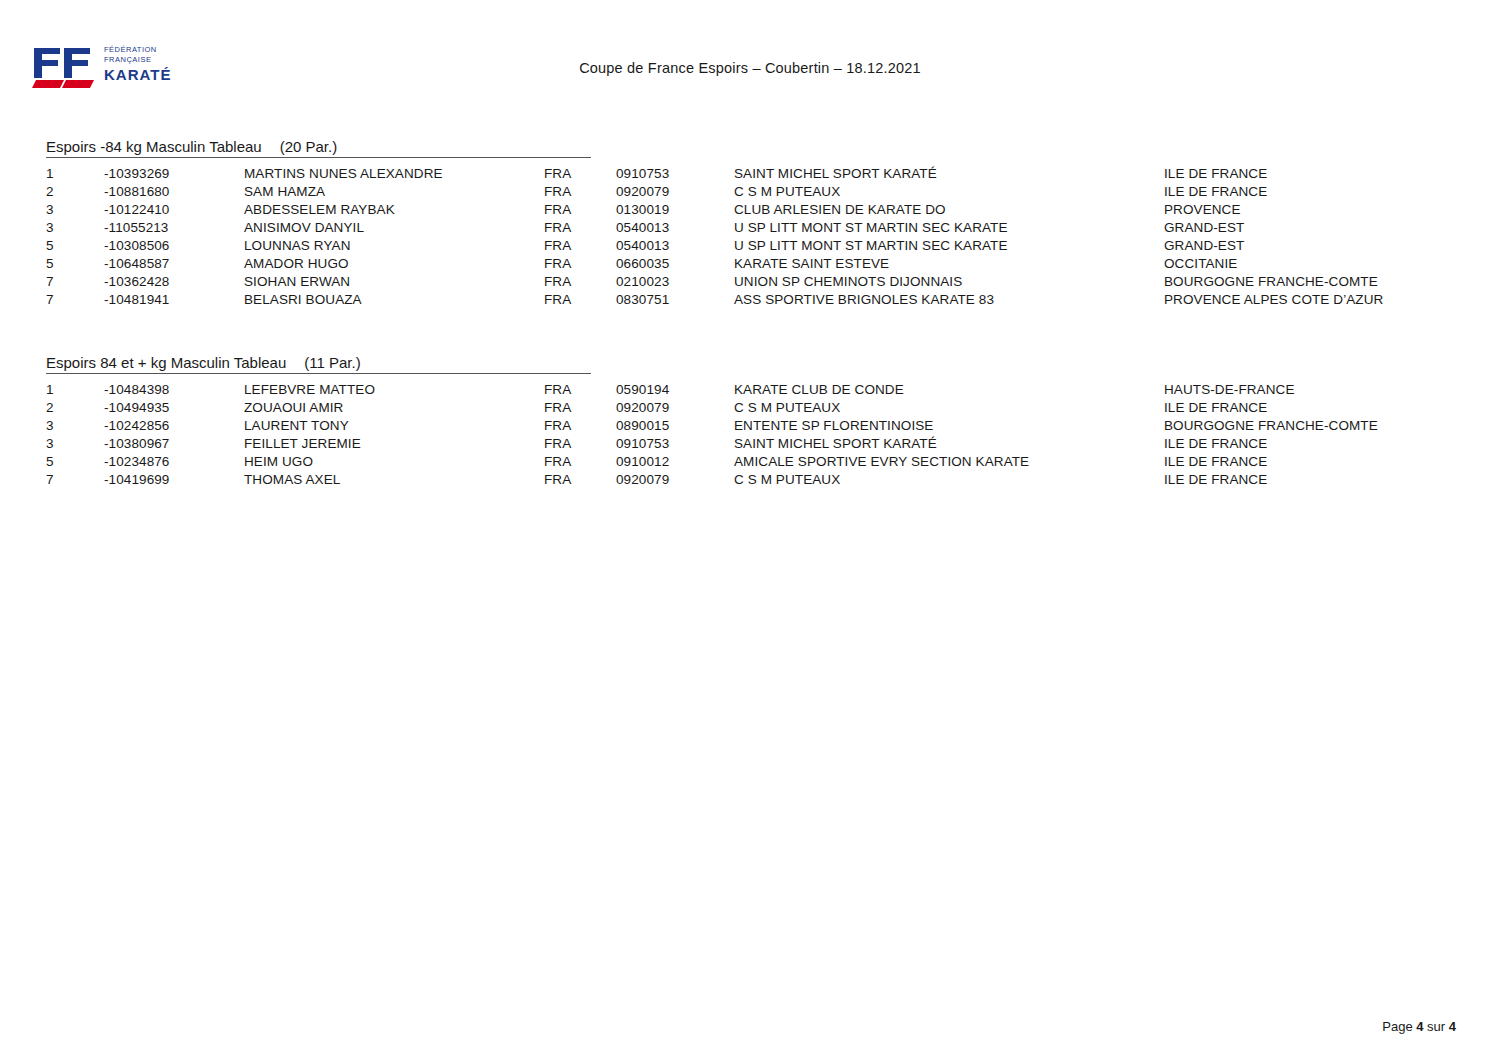FÉDÉRATION FRANÇAISE KARATÉ
Coupe de France Espoirs – Coubertin – 18.12.2021
Espoirs -84 kg Masculin Tableau (20 Par.)
| 1 | -10393269 | MARTINS NUNES ALEXANDRE | FRA | 0910753 | SAINT MICHEL SPORT KARATÉ | ILE DE FRANCE |
| 2 | -10881680 | SAM HAMZA | FRA | 0920079 | C S M PUTEAUX | ILE DE FRANCE |
| 3 | -10122410 | ABDESSELEM RAYBAK | FRA | 0130019 | CLUB ARLESIEN DE KARATE DO | PROVENCE |
| 3 | -11055213 | ANISIMOV DANYIL | FRA | 0540013 | U SP LITT MONT ST MARTIN SEC KARATE | GRAND-EST |
| 5 | -10308506 | LOUNNAS RYAN | FRA | 0540013 | U SP LITT MONT ST MARTIN SEC KARATE | GRAND-EST |
| 5 | -10648587 | AMADOR HUGO | FRA | 0660035 | KARATE SAINT ESTEVE | OCCITANIE |
| 7 | -10362428 | SIOHAN ERWAN | FRA | 0210023 | UNION SP CHEMINOTS DIJONNAIS | BOURGOGNE FRANCHE-COMTE |
| 7 | -10481941 | BELASRI BOUAZA | FRA | 0830751 | ASS SPORTIVE BRIGNOLES KARATE 83 | PROVENCE ALPES COTE D’AZUR |
Espoirs 84 et + kg Masculin Tableau (11 Par.)
| 1 | -10484398 | LEFEBVRE MATTEO | FRA | 0590194 | KARATE CLUB DE CONDE | HAUTS-DE-FRANCE |
| 2 | -10494935 | ZOUAOUI AMIR | FRA | 0920079 | C S M PUTEAUX | ILE DE FRANCE |
| 3 | -10242856 | LAURENT TONY | FRA | 0890015 | ENTENTE SP FLORENTINOISE | BOURGOGNE FRANCHE-COMTE |
| 3 | -10380967 | FEILLET JEREMIE | FRA | 0910753 | SAINT MICHEL SPORT KARATÉ | ILE DE FRANCE |
| 5 | -10234876 | HEIM UGO | FRA | 0910012 | AMICALE SPORTIVE EVRY SECTION KARATE | ILE DE FRANCE |
| 7 | -10419699 | THOMAS AXEL | FRA | 0920079 | C S M PUTEAUX | ILE DE FRANCE |
Page 4 sur 4